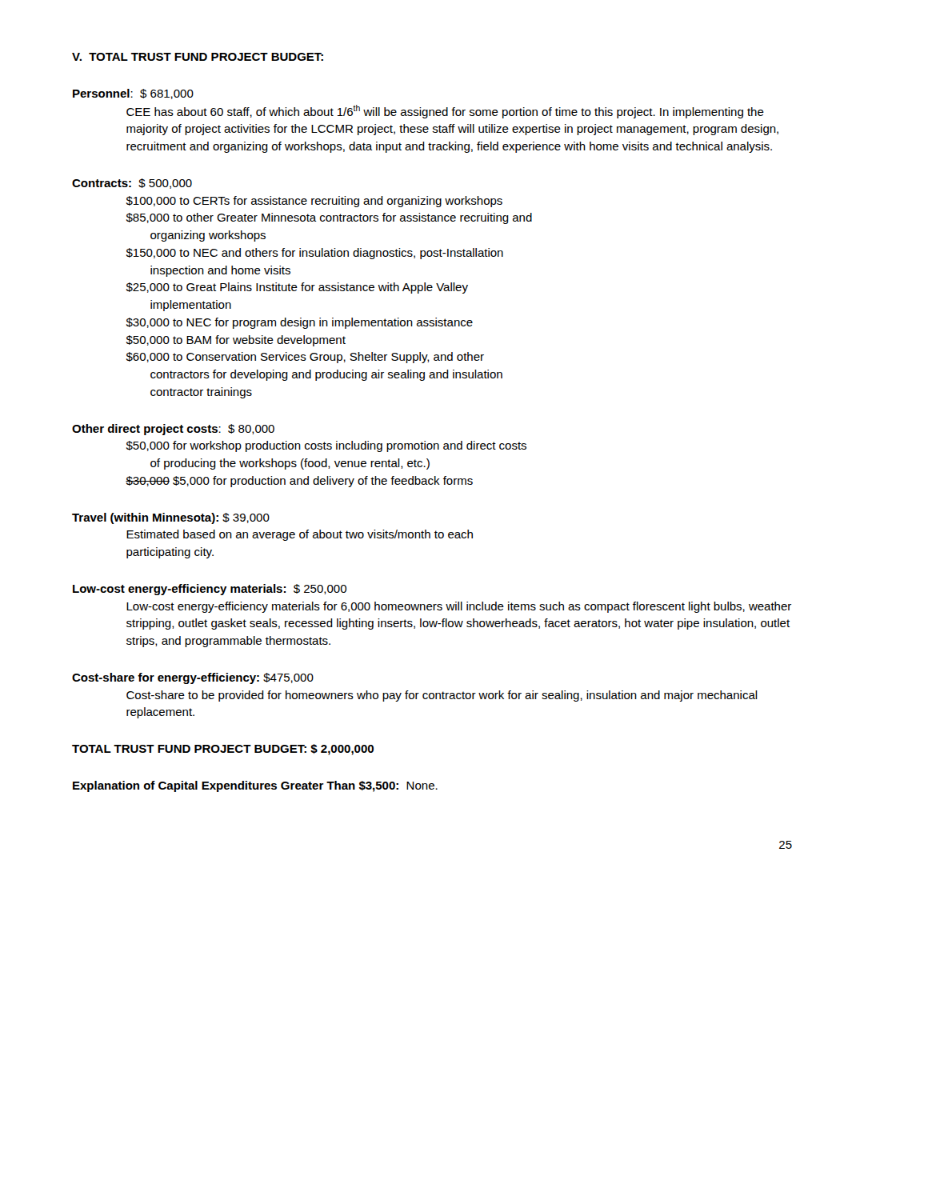V. TOTAL TRUST FUND PROJECT BUDGET:
Personnel
: $ 681,000
CEE has about 60 staff, of which about 1/6th will be assigned for some portion of time to this project. In implementing the majority of project activities for the LCCMR project, these staff will utilize expertise in project management, program design, recruitment and organizing of workshops, data input and tracking, field experience with home visits and technical analysis.
Contracts:
$ 500,000
$100,000 to CERTs for assistance recruiting and organizing workshops
$85,000 to other Greater Minnesota contractors for assistance recruiting and
organizing workshops
$150,000 to NEC and others for insulation diagnostics, post-Installation
inspection and home visits
$25,000 to Great Plains Institute for assistance with Apple Valley
implementation
$30,000 to NEC for program design in implementation assistance
$50,000 to BAM for website development
$60,000 to Conservation Services Group, Shelter Supply, and other
contractors for developing and producing air sealing and insulation
contractor trainings
Other direct project costs
: $ 80,000
$50,000 for workshop production costs including promotion and direct costs
of producing the workshops (food, venue rental, etc.)
$30,000 $5,000 for production and delivery of the feedback forms
Travel (within Minnesota):
$ 39,000
Estimated based on an average of about two visits/month to each
participating city.
Low-cost energy-efficiency materials:
$ 250,000
Low-cost energy-efficiency materials for 6,000 homeowners will include items such as compact florescent light bulbs, weather stripping, outlet gasket seals, recessed lighting inserts, low-flow showerheads, facet aerators, hot water pipe insulation, outlet strips, and programmable thermostats.
Cost-share for energy-efficiency:
$475,000
Cost-share to be provided for homeowners who pay for contractor work for air sealing, insulation and major mechanical replacement.
TOTAL TRUST FUND PROJECT BUDGET: $ 2,000,000
Explanation of Capital Expenditures Greater Than $3,500: None.
25